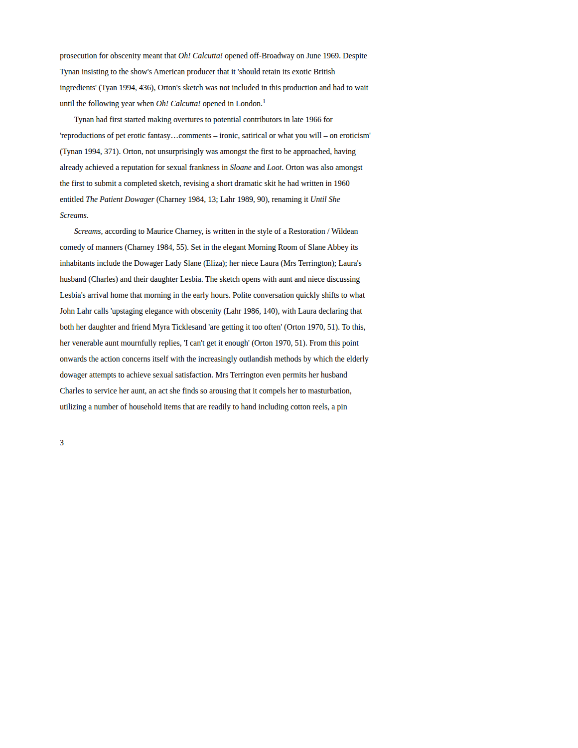prosecution for obscenity meant that Oh! Calcutta! opened off-Broadway on June 1969. Despite Tynan insisting to the show's American producer that it 'should retain its exotic British ingredients' (Tyan 1994, 436), Orton's sketch was not included in this production and had to wait until the following year when Oh! Calcutta! opened in London.1
Tynan had first started making overtures to potential contributors in late 1966 for 'reproductions of pet erotic fantasy…comments – ironic, satirical or what you will – on eroticism' (Tynan 1994, 371). Orton, not unsurprisingly was amongst the first to be approached, having already achieved a reputation for sexual frankness in Sloane and Loot. Orton was also amongst the first to submit a completed sketch, revising a short dramatic skit he had written in 1960 entitled The Patient Dowager (Charney 1984, 13; Lahr 1989, 90), renaming it Until She Screams.
Screams, according to Maurice Charney, is written in the style of a Restoration / Wildean comedy of manners (Charney 1984, 55). Set in the elegant Morning Room of Slane Abbey its inhabitants include the Dowager Lady Slane (Eliza); her niece Laura (Mrs Terrington); Laura's husband (Charles) and their daughter Lesbia. The sketch opens with aunt and niece discussing Lesbia's arrival home that morning in the early hours. Polite conversation quickly shifts to what John Lahr calls 'upstaging elegance with obscenity (Lahr 1986, 140), with Laura declaring that both her daughter and friend Myra Ticklesand 'are getting it too often' (Orton 1970, 51). To this, her venerable aunt mournfully replies, 'I can't get it enough' (Orton 1970, 51). From this point onwards the action concerns itself with the increasingly outlandish methods by which the elderly dowager attempts to achieve sexual satisfaction. Mrs Terrington even permits her husband Charles to service her aunt, an act she finds so arousing that it compels her to masturbation, utilizing a number of household items that are readily to hand including cotton reels, a pin
3